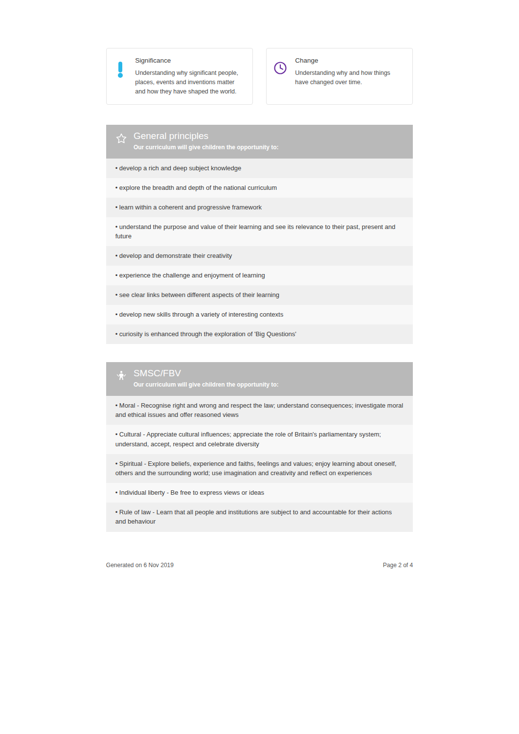Significance
Understanding why significant people, places, events and inventions matter and how they have shaped the world.
Change
Understanding why and how things have changed over time.
General principles
Our curriculum will give children the opportunity to:
• develop a rich and deep subject knowledge
• explore the breadth and depth of the national curriculum
• learn within a coherent and progressive framework
• understand the purpose and value of their learning and see its relevance to their past, present and future
• develop and demonstrate their creativity
• experience the challenge and enjoyment of learning
• see clear links between different aspects of their learning
• develop new skills through a variety of interesting contexts
• curiosity is enhanced through the exploration of 'Big Questions'
SMSC/FBV
Our curriculum will give children the opportunity to:
• Moral - Recognise right and wrong and respect the law; understand consequences; investigate moral and ethical issues and offer reasoned views
• Cultural - Appreciate cultural influences; appreciate the role of Britain's parliamentary system; understand, accept, respect and celebrate diversity
• Spiritual - Explore beliefs, experience and faiths, feelings and values; enjoy learning about oneself, others and the surrounding world; use imagination and creativity and reflect on experiences
• Individual liberty - Be free to express views or ideas
• Rule of law - Learn that all people and institutions are subject to and accountable for their actions and behaviour
Generated on 6 Nov 2019 Page 2 of 4